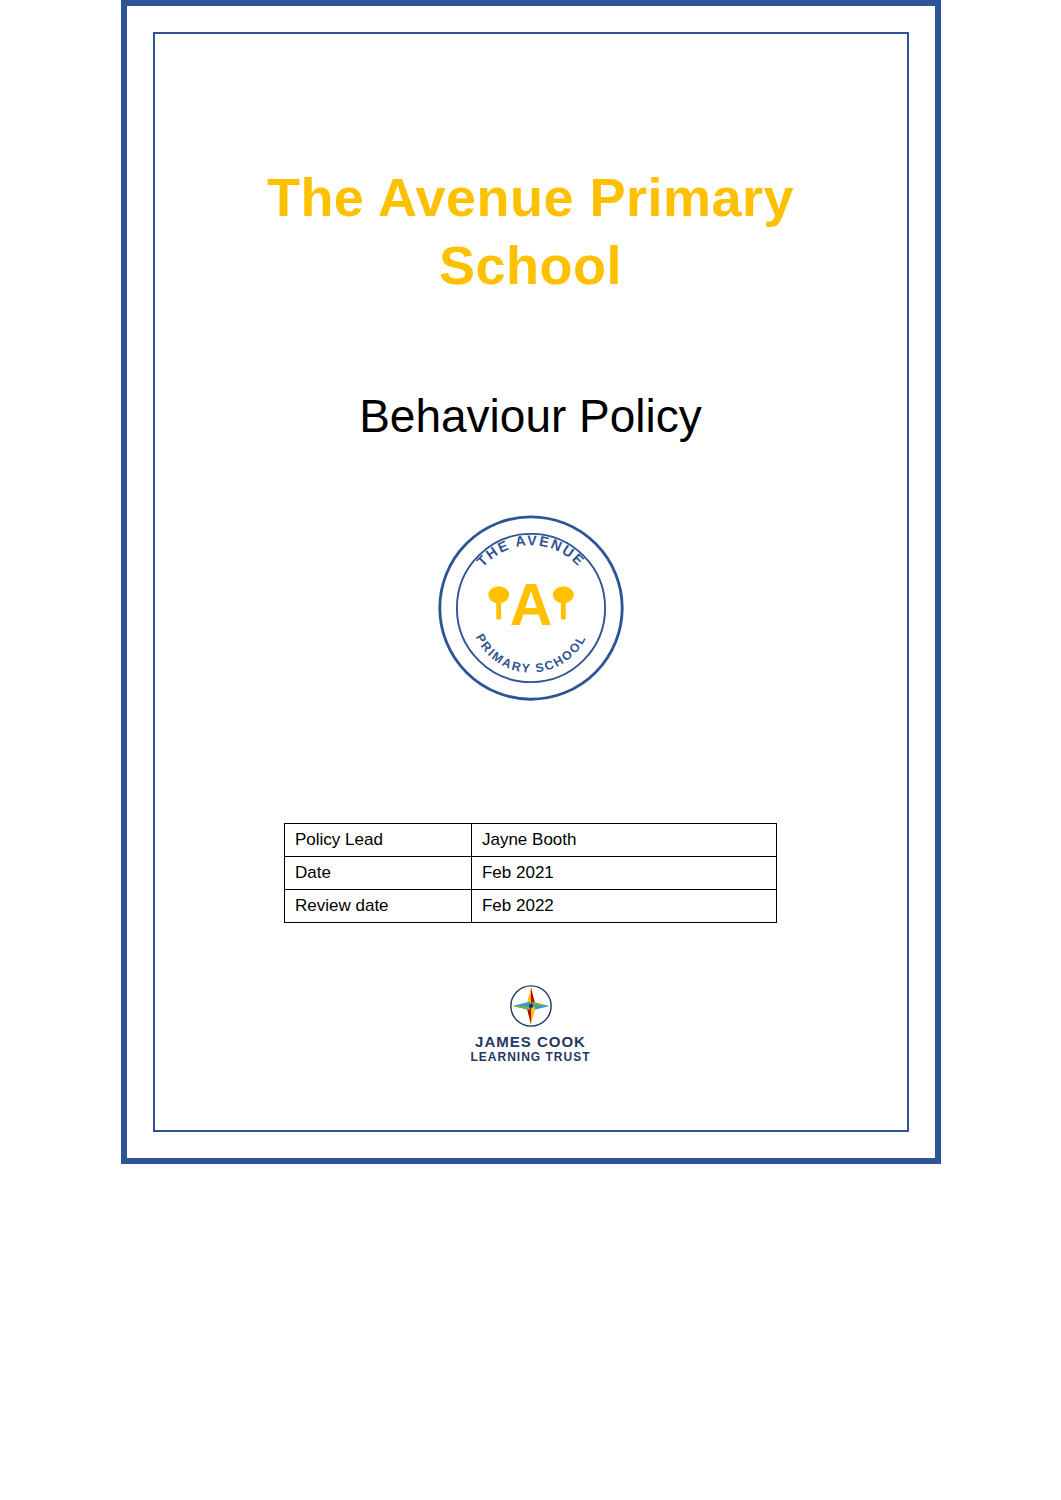The Avenue Primary School
Behaviour Policy
THE AVENUE PRIMARY SCHOOL A
| Policy Lead | Jayne Booth |
| Date | Feb 2021 |
| Review date | Feb 2022 |
JAMES COOK
LEARNING TRUST